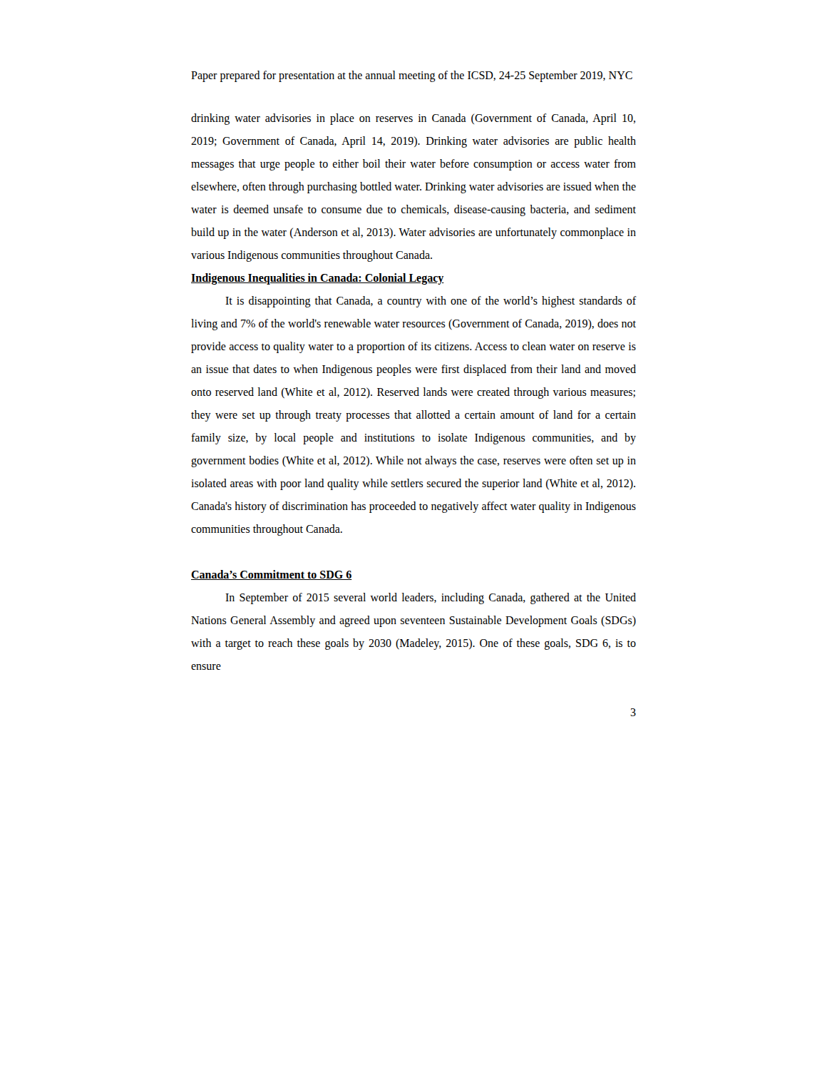Paper prepared for presentation at the annual meeting of the ICSD, 24-25 September 2019, NYC
drinking water advisories in place on reserves in Canada (Government of Canada, April 10, 2019; Government of Canada, April 14, 2019). Drinking water advisories are public health messages that urge people to either boil their water before consumption or access water from elsewhere, often through purchasing bottled water. Drinking water advisories are issued when the water is deemed unsafe to consume due to chemicals, disease-causing bacteria, and sediment build up in the water (Anderson et al, 2013). Water advisories are unfortunately commonplace in various Indigenous communities throughout Canada.
Indigenous Inequalities in Canada: Colonial Legacy
It is disappointing that Canada, a country with one of the world’s highest standards of living and 7% of the world's renewable water resources (Government of Canada, 2019), does not provide access to quality water to a proportion of its citizens. Access to clean water on reserve is an issue that dates to when Indigenous peoples were first displaced from their land and moved onto reserved land (White et al, 2012). Reserved lands were created through various measures; they were set up through treaty processes that allotted a certain amount of land for a certain family size, by local people and institutions to isolate Indigenous communities, and by government bodies (White et al, 2012). While not always the case, reserves were often set up in isolated areas with poor land quality while settlers secured the superior land (White et al, 2012). Canada's history of discrimination has proceeded to negatively affect water quality in Indigenous communities throughout Canada.
Canada’s Commitment to SDG 6
In September of 2015 several world leaders, including Canada, gathered at the United Nations General Assembly and agreed upon seventeen Sustainable Development Goals (SDGs) with a target to reach these goals by 2030 (Madeley, 2015). One of these goals, SDG 6, is to ensure
3